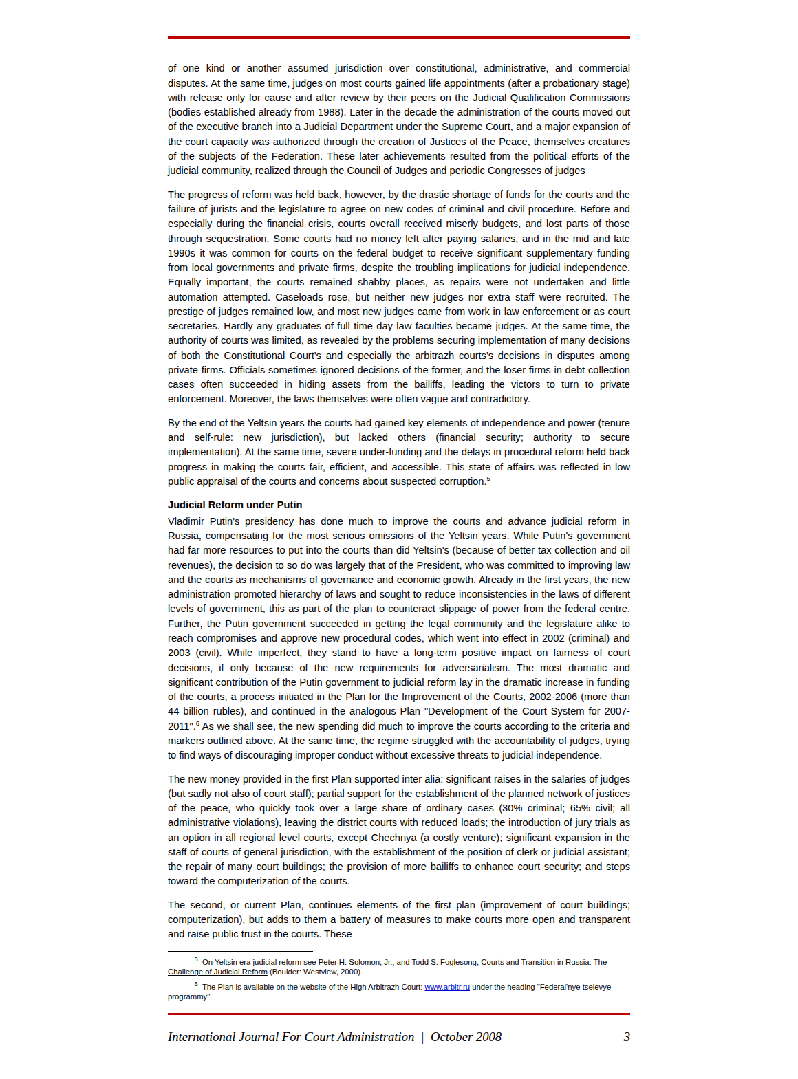of one kind or another assumed jurisdiction over constitutional, administrative, and commercial disputes. At the same time, judges on most courts gained life appointments (after a probationary stage) with release only for cause and after review by their peers on the Judicial Qualification Commissions (bodies established already from 1988). Later in the decade the administration of the courts moved out of the executive branch into a Judicial Department under the Supreme Court, and a major expansion of the court capacity was authorized through the creation of Justices of the Peace, themselves creatures of the subjects of the Federation. These later achievements resulted from the political efforts of the judicial community, realized through the Council of Judges and periodic Congresses of judges
The progress of reform was held back, however, by the drastic shortage of funds for the courts and the failure of jurists and the legislature to agree on new codes of criminal and civil procedure. Before and especially during the financial crisis, courts overall received miserly budgets, and lost parts of those through sequestration. Some courts had no money left after paying salaries, and in the mid and late 1990s it was common for courts on the federal budget to receive significant supplementary funding from local governments and private firms, despite the troubling implications for judicial independence. Equally important, the courts remained shabby places, as repairs were not undertaken and little automation attempted. Caseloads rose, but neither new judges nor extra staff were recruited. The prestige of judges remained low, and most new judges came from work in law enforcement or as court secretaries. Hardly any graduates of full time day law faculties became judges. At the same time, the authority of courts was limited, as revealed by the problems securing implementation of many decisions of both the Constitutional Court's and especially the arbitrazh courts's decisions in disputes among private firms. Officials sometimes ignored decisions of the former, and the loser firms in debt collection cases often succeeded in hiding assets from the bailiffs, leading the victors to turn to private enforcement. Moreover, the laws themselves were often vague and contradictory.
By the end of the Yeltsin years the courts had gained key elements of independence and power (tenure and self-rule: new jurisdiction), but lacked others (financial security; authority to secure implementation). At the same time, severe under-funding and the delays in procedural reform held back progress in making the courts fair, efficient, and accessible. This state of affairs was reflected in low public appraisal of the courts and concerns about suspected corruption.5
Judicial Reform under Putin
Vladimir Putin's presidency has done much to improve the courts and advance judicial reform in Russia, compensating for the most serious omissions of the Yeltsin years. While Putin's government had far more resources to put into the courts than did Yeltsin's (because of better tax collection and oil revenues), the decision to so do was largely that of the President, who was committed to improving law and the courts as mechanisms of governance and economic growth. Already in the first years, the new administration promoted hierarchy of laws and sought to reduce inconsistencies in the laws of different levels of government, this as part of the plan to counteract slippage of power from the federal centre. Further, the Putin government succeeded in getting the legal community and the legislature alike to reach compromises and approve new procedural codes, which went into effect in 2002 (criminal) and 2003 (civil). While imperfect, they stand to have a long-term positive impact on fairness of court decisions, if only because of the new requirements for adversarialism. The most dramatic and significant contribution of the Putin government to judicial reform lay in the dramatic increase in funding of the courts, a process initiated in the Plan for the Improvement of the Courts, 2002-2006 (more than 44 billion rubles), and continued in the analogous Plan "Development of the Court System for 2007-2011".6 As we shall see, the new spending did much to improve the courts according to the criteria and markers outlined above. At the same time, the regime struggled with the accountability of judges, trying to find ways of discouraging improper conduct without excessive threats to judicial independence.
The new money provided in the first Plan supported inter alia: significant raises in the salaries of judges (but sadly not also of court staff); partial support for the establishment of the planned network of justices of the peace, who quickly took over a large share of ordinary cases (30% criminal; 65% civil; all administrative violations), leaving the district courts with reduced loads; the introduction of jury trials as an option in all regional level courts, except Chechnya (a costly venture); significant expansion in the staff of courts of general jurisdiction, with the establishment of the position of clerk or judicial assistant; the repair of many court buildings; the provision of more bailiffs to enhance court security; and steps toward the computerization of the courts.
The second, or current Plan, continues elements of the first plan (improvement of court buildings; computerization), but adds to them a battery of measures to make courts more open and transparent and raise public trust in the courts. These
5 On Yeltsin era judicial reform see Peter H. Solomon, Jr., and Todd S. Foglesong, Courts and Transition in Russia: The Challenge of Judicial Reform (Boulder: Westview, 2000).
6 The Plan is available on the website of the High Arbitrazh Court: www.arbitr.ru under the heading "Federal'nye tselevye programmy".
International Journal For Court Administration | October 2008 3